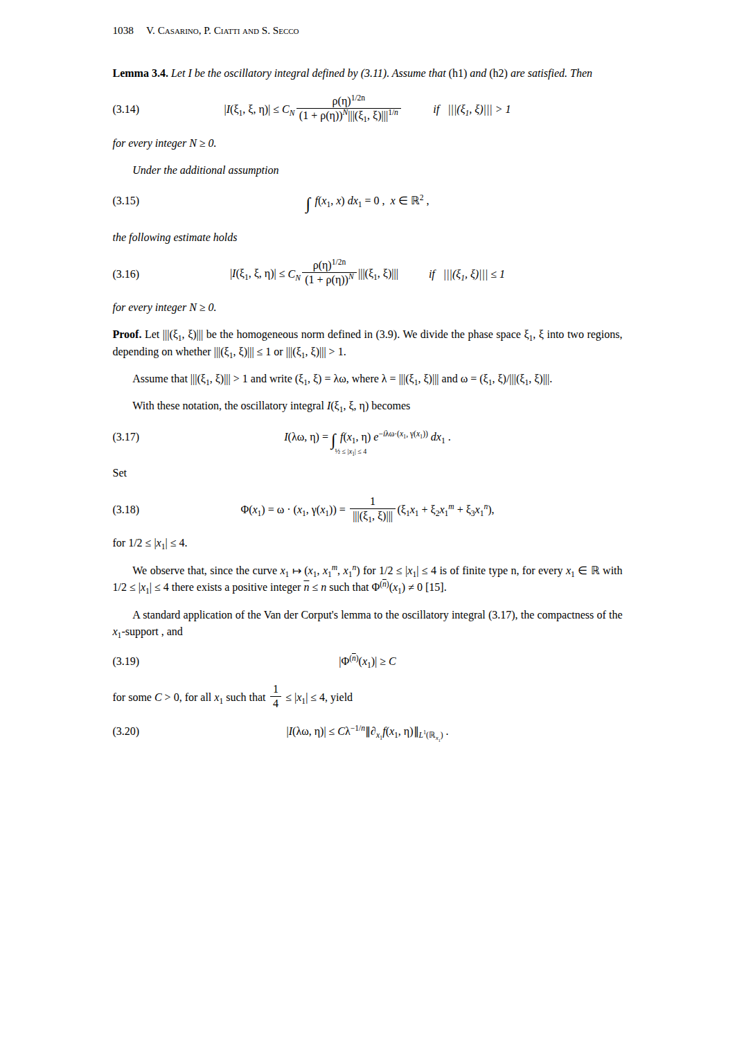1038 V. Casarino, P. Ciatti and S. Secco
Lemma 3.4. Let I be the oscillatory integral defined by (3.11). Assume that (h1) and (h2) are satisfied. Then
(3.14) |I(ξ1, ξ, η)| ≤ CN ρ(η)1/2n(1 + ρ(η))N|||(ξ1, ξ)|||1/n if |||(ξ1, ξ)||| > 1
for every integer N ≥ 0.
Under the additional assumption
(3.15) ∫ f(x1, x) dx1 = 0 , x ∈ ℝ2 ,
the following estimate holds
(3.16) |I(ξ1, ξ, η)| ≤ CN ρ(η)1/2n(1 + ρ(η))N|||(ξ1, ξ)||| if |||(ξ1, ξ)||| ≤ 1
for every integer N ≥ 0.
Proof. Let |||(ξ1, ξ)||| be the homogeneous norm defined in (3.9). We divide the phase space ξ1, ξ into two regions, depending on whether |||(ξ1, ξ)||| ≤ 1 or |||(ξ1, ξ)||| > 1.
Assume that |||(ξ1, ξ)||| > 1 and write (ξ1, ξ) = λω, where λ = |||(ξ1, ξ)||| and ω = (ξ1, ξ)/|||(ξ1, ξ)|||.
With these notation, the oscillatory integral I(ξ1, ξ, η) becomes
(3.17) I(λω, η) = ∫½ ≤ |x1| ≤ 4 f(x1, η) e−iλω·(x1, γ(x1)) dx1 .
Set
(3.18) Φ(x1) = ω · (x1, γ(x1)) = 1|||(ξ1, ξ)|||(ξ1x1 + ξ2x1m + ξ3x1n),
for 1/2 ≤ |x1| ≤ 4.
We observe that, since the curve x1 ↦ (x1, x1m, x1n) for 1/2 ≤ |x1| ≤ 4 is of finite type n, for every x1 ∈ ℝ with 1/2 ≤ |x1| ≤ 4 there exists a positive integer n ≤ n such that Φ(n)(x1) ≠ 0 [15].
A standard application of the Van der Corput's lemma to the oscillatory integral (3.17), the compactness of the x1-support , and
(3.19) |Φ(n)(x1)| ≥ C
for some C > 0, for all x1 such that 14 ≤ |x1| ≤ 4, yield
(3.20) |I(λω, η)| ≤ Cλ−1/n∥∂x1f(x1, η)∥L1(ℝx1) .